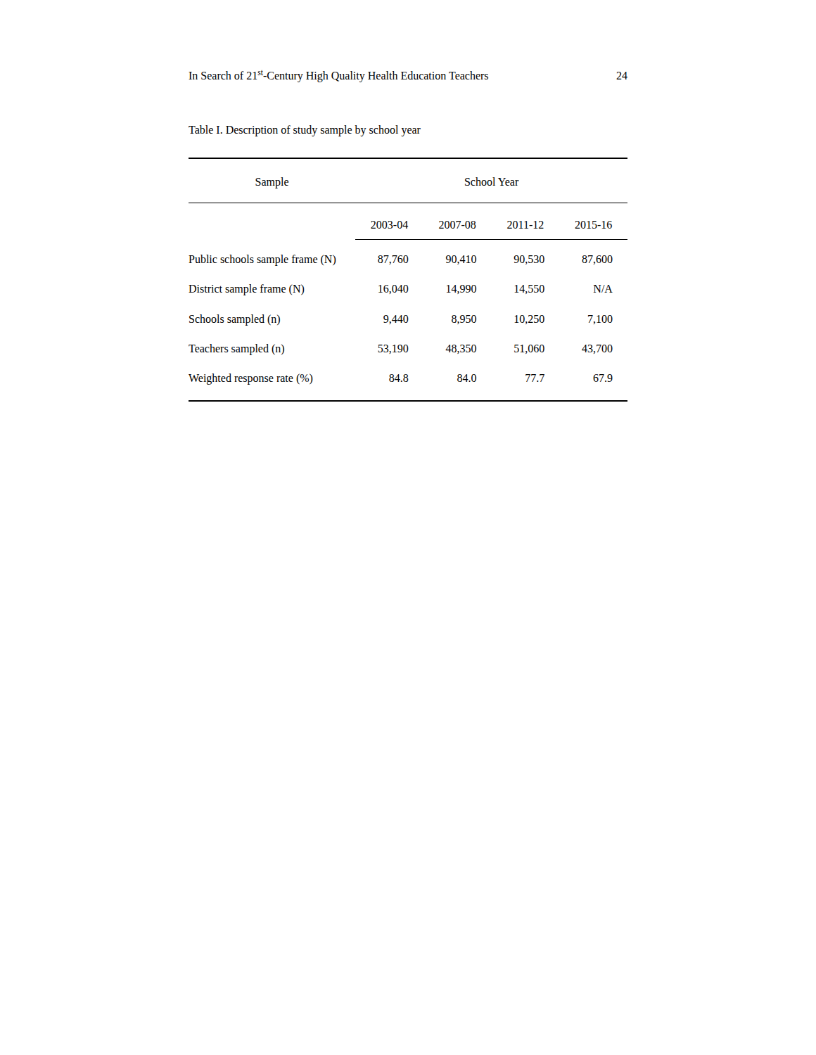In Search of 21st-Century High Quality Health Education Teachers 24
Table I. Description of study sample by school year
| Sample | School Year |
| | 2003-04 | 2007-08 | 2011-12 | 2015-16 |
| Public schools sample frame (N) | 87,760 | 90,410 | 90,530 | 87,600 |
| District sample frame (N) | 16,040 | 14,990 | 14,550 | N/A |
| Schools sampled (n) | 9,440 | 8,950 | 10,250 | 7,100 |
| Teachers sampled (n) | 53,190 | 48,350 | 51,060 | 43,700 |
| Weighted response rate (%) | 84.8 | 84.0 | 77.7 | 67.9 |